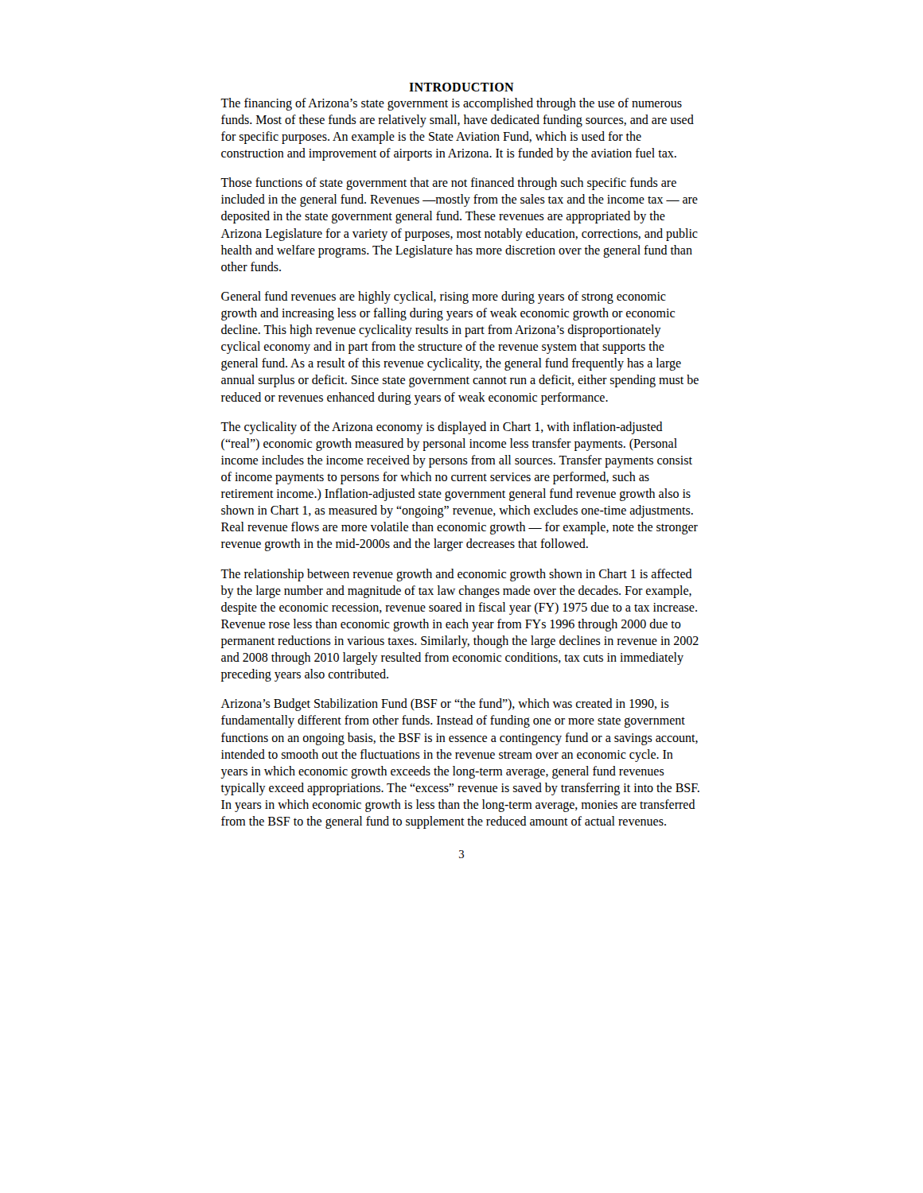INTRODUCTION
The financing of Arizona’s state government is accomplished through the use of numerous funds. Most of these funds are relatively small, have dedicated funding sources, and are used for specific purposes. An example is the State Aviation Fund, which is used for the construction and improvement of airports in Arizona. It is funded by the aviation fuel tax.
Those functions of state government that are not financed through such specific funds are included in the general fund. Revenues —mostly from the sales tax and the income tax — are deposited in the state government general fund. These revenues are appropriated by the Arizona Legislature for a variety of purposes, most notably education, corrections, and public health and welfare programs. The Legislature has more discretion over the general fund than other funds.
General fund revenues are highly cyclical, rising more during years of strong economic growth and increasing less or falling during years of weak economic growth or economic decline. This high revenue cyclicality results in part from Arizona’s disproportionately cyclical economy and in part from the structure of the revenue system that supports the general fund. As a result of this revenue cyclicality, the general fund frequently has a large annual surplus or deficit. Since state government cannot run a deficit, either spending must be reduced or revenues enhanced during years of weak economic performance.
The cyclicality of the Arizona economy is displayed in Chart 1, with inflation-adjusted (“real”) economic growth measured by personal income less transfer payments. (Personal income includes the income received by persons from all sources. Transfer payments consist of income payments to persons for which no current services are performed, such as retirement income.) Inflation-adjusted state government general fund revenue growth also is shown in Chart 1, as measured by “ongoing” revenue, which excludes one-time adjustments. Real revenue flows are more volatile than economic growth — for example, note the stronger revenue growth in the mid-2000s and the larger decreases that followed.
The relationship between revenue growth and economic growth shown in Chart 1 is affected by the large number and magnitude of tax law changes made over the decades. For example, despite the economic recession, revenue soared in fiscal year (FY) 1975 due to a tax increase. Revenue rose less than economic growth in each year from FYs 1996 through 2000 due to permanent reductions in various taxes. Similarly, though the large declines in revenue in 2002 and 2008 through 2010 largely resulted from economic conditions, tax cuts in immediately preceding years also contributed.
Arizona’s Budget Stabilization Fund (BSF or “the fund”), which was created in 1990, is fundamentally different from other funds. Instead of funding one or more state government functions on an ongoing basis, the BSF is in essence a contingency fund or a savings account, intended to smooth out the fluctuations in the revenue stream over an economic cycle. In years in which economic growth exceeds the long-term average, general fund revenues typically exceed appropriations. The “excess” revenue is saved by transferring it into the BSF. In years in which economic growth is less than the long-term average, monies are transferred from the BSF to the general fund to supplement the reduced amount of actual revenues.
3